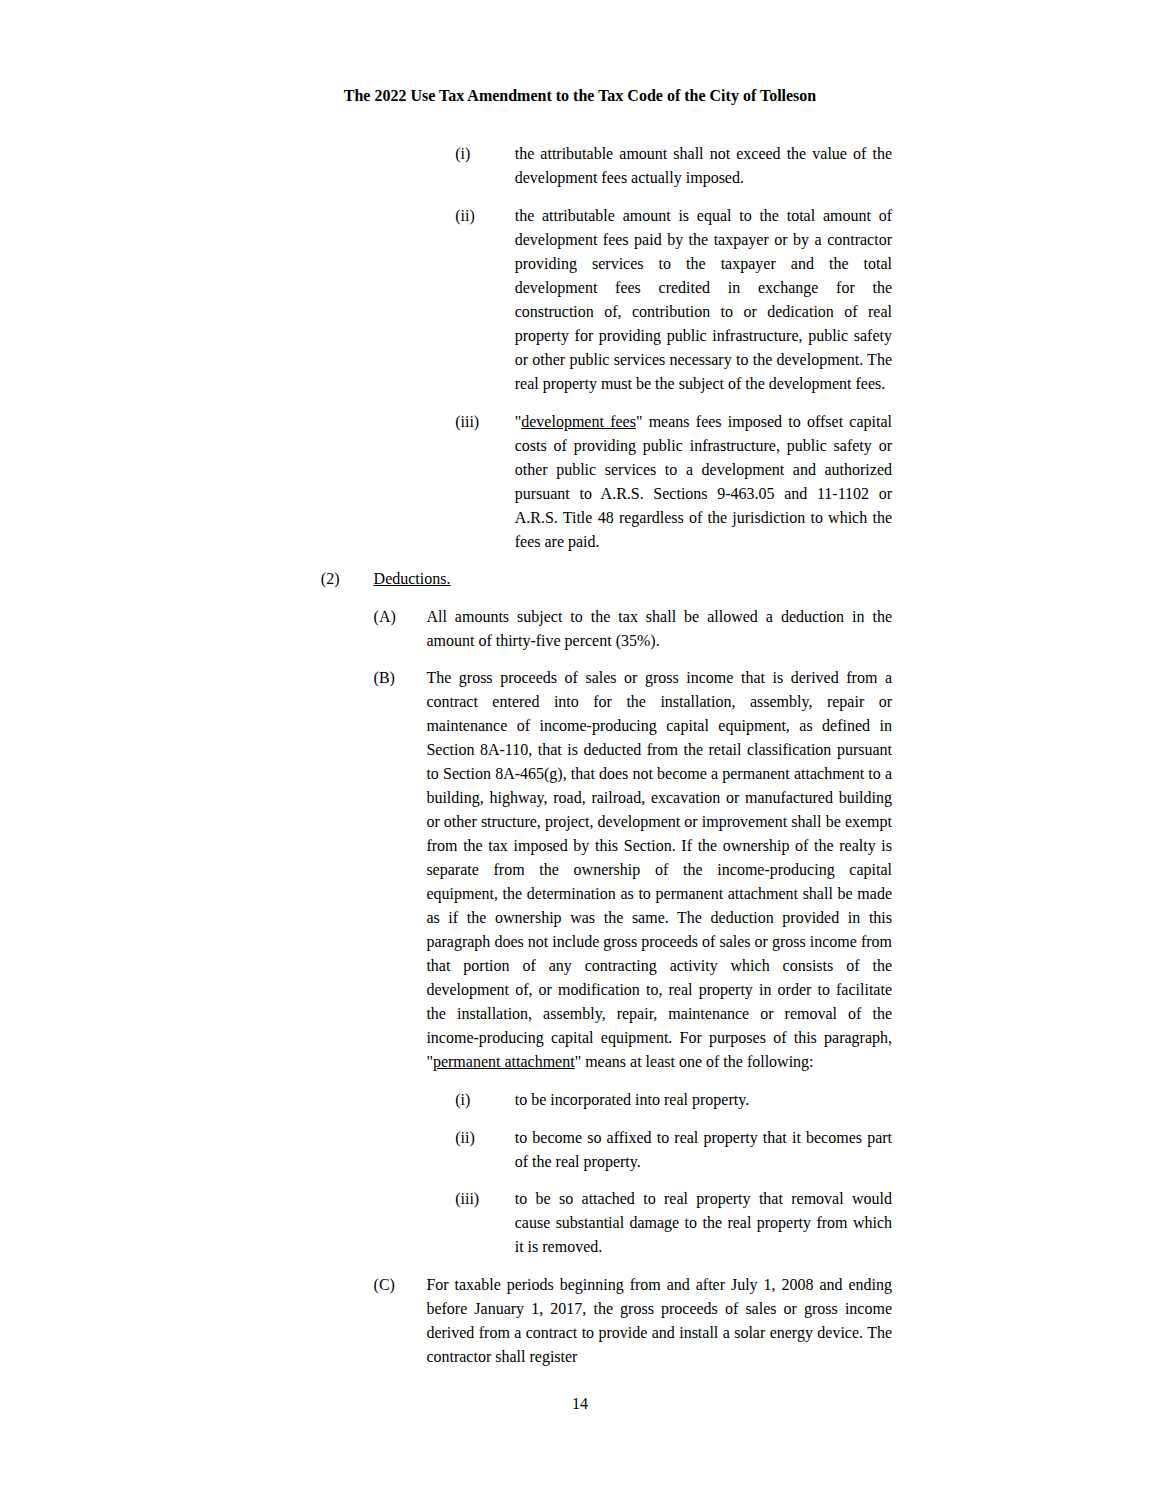The 2022 Use Tax Amendment to the Tax Code of the City of Tolleson
(i) the attributable amount shall not exceed the value of the development fees actually imposed.
(ii) the attributable amount is equal to the total amount of development fees paid by the taxpayer or by a contractor providing services to the taxpayer and the total development fees credited in exchange for the construction of, contribution to or dedication of real property for providing public infrastructure, public safety or other public services necessary to the development. The real property must be the subject of the development fees.
(iii)"development fees" means fees imposed to offset capital costs of providing public infrastructure, public safety or other public services to a development and authorized pursuant to A.R.S. Sections 9-463.05 and 11-1102 or A.R.S. Title 48 regardless of the jurisdiction to which the fees are paid.
(2) Deductions.
(A) All amounts subject to the tax shall be allowed a deduction in the amount of thirty-five percent (35%).
(B) The gross proceeds of sales or gross income that is derived from a contract entered into for the installation, assembly, repair or maintenance of income-producing capital equipment, as defined in Section 8A-110, that is deducted from the retail classification pursuant to Section 8A-465(g), that does not become a permanent attachment to a building, highway, road, railroad, excavation or manufactured building or other structure, project, development or improvement shall be exempt from the tax imposed by this Section. If the ownership of the realty is separate from the ownership of the income-producing capital equipment, the determination as to permanent attachment shall be made as if the ownership was the same. The deduction provided in this paragraph does not include gross proceeds of sales or gross income from that portion of any contracting activity which consists of the development of, or modification to, real property in order to facilitate the installation, assembly, repair, maintenance or removal of the income-producing capital equipment. For purposes of this paragraph, "permanent attachment" means at least one of the following:
(i) to be incorporated into real property.
(ii) to become so affixed to real property that it becomes part of the real property.
(iii) to be so attached to real property that removal would cause substantial damage to the real property from which it is removed.
(C) For taxable periods beginning from and after July 1, 2008 and ending before January 1, 2017, the gross proceeds of sales or gross income derived from a contract to provide and install a solar energy device. The contractor shall register
14